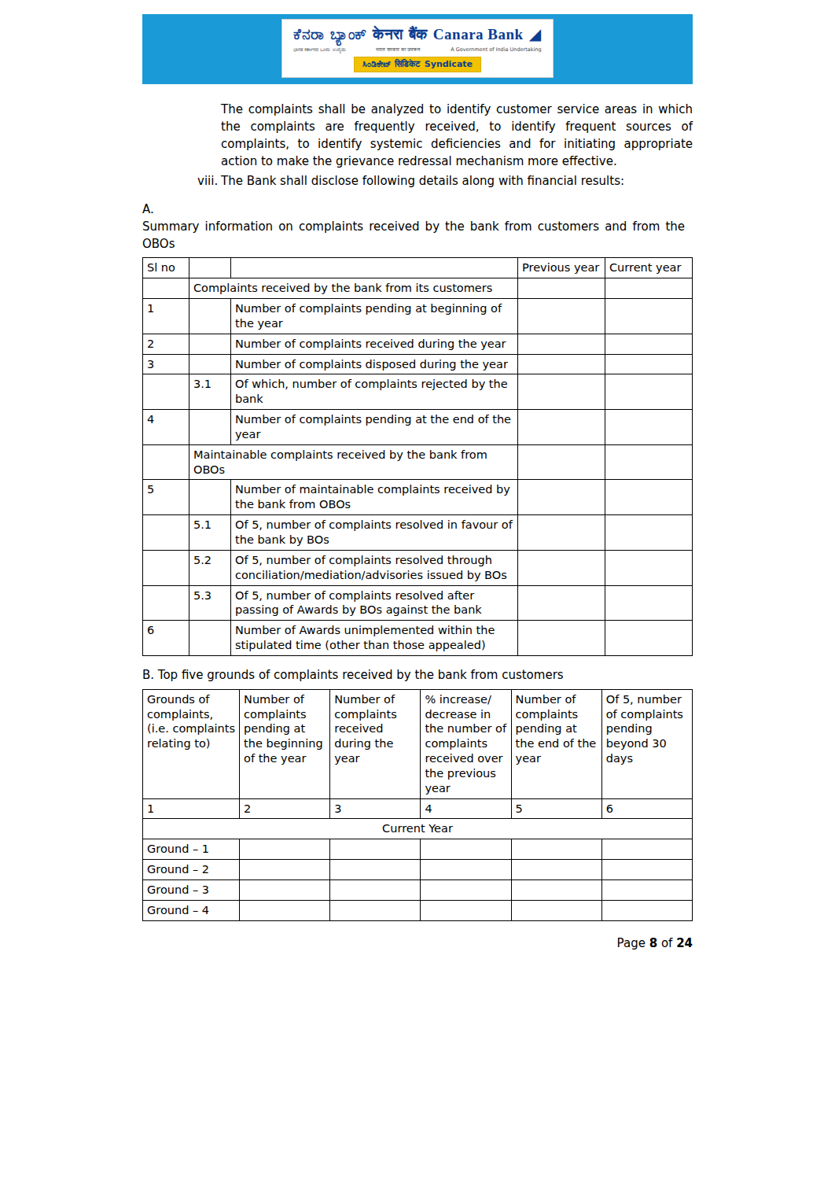ಕೆನರಾ ಬ್ಯಾಂಕ್ केनरा बैंक Canara Bank ◢
ಭಾರತ ಸರ್ಕಾರದ ಒಂದು ಉದ್ಯಮ भारत सरकार का उपक्रम A Government of India Undertaking
ಸಿಂಡಿಕೇಟ್ सिंडिकेटSyndicate
The complaints shall be analyzed to identify customer service areas in which the complaints are frequently received, to identify frequent sources of complaints, to identify systemic deficiencies and for initiating appropriate action to make the grievance redressal mechanism more effective.
viii. The Bank shall disclose following details along with financial results:
A. Summary information on complaints received by the bank from customers and from the OBOs
| Sl no | | | Previous year | Current year |
| | Complaints received by the bank from its customers | | |
| 1 | | Number of complaints pending at beginning of the year | | |
| 2 | | Number of complaints received during the year | | |
| 3 | | Number of complaints disposed during the year | | |
| | 3.1 | Of which, number of complaints rejected by the bank | | |
| 4 | | Number of complaints pending at the end of the year | | |
| | Maintainable complaints received by the bank from OBOs | | |
| 5 | | Number of maintainable complaints received by the bank from OBOs | | |
| | 5.1 | Of 5, number of complaints resolved in favour of the bank by BOs | | |
| | 5.2 | Of 5, number of complaints resolved through conciliation/mediation/advisories issued by BOs | | |
| | 5.3 | Of 5, number of complaints resolved after passing of Awards by BOs against the bank | | |
| 6 | | Number of Awards unimplemented within the stipulated time (other than those appealed) | | |
B. Top five grounds of complaints received by the bank from customers
| Grounds of complaints, (i.e. complaints relating to) | Number of complaints pending at the beginning of the year | Number of complaints received during the year | % increase/ decrease in the number of complaints received over the previous year | Number of complaints pending at the end of the year | Of 5, number of complaints pending beyond 30 days |
| 1 | 2 | 3 | 4 | 5 | 6 |
| Current Year |
| Ground – 1 | | | | | |
| Ground – 2 | | | | | |
| Ground – 3 | | | | | |
| Ground – 4 | | | | | |
Page 8 of 24